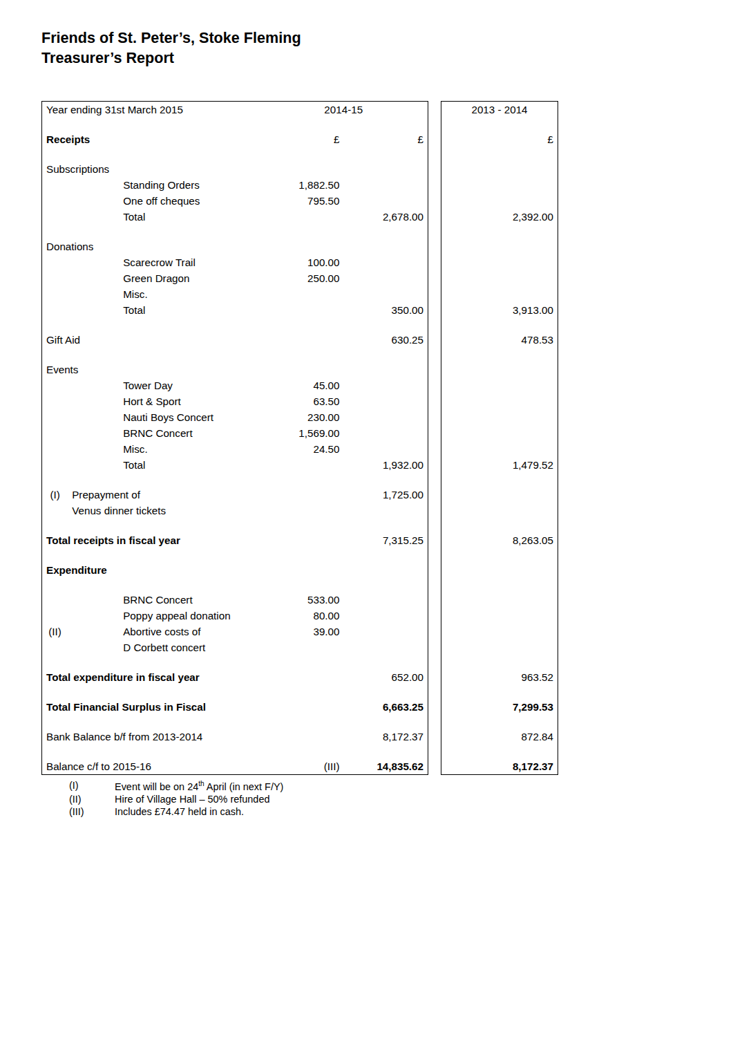Friends of St. Peter’s, Stoke Fleming
Treasurer’s Report
| Year ending 31st March 2015 | 2014-15 |
| Receipts | £ | £ |
| Subscriptions | | |
| | Standing Orders | 1,882.50 | |
| | One off cheques | 795.50 | |
| | Total | | 2,678.00 |
| Donations | | |
| | Scarecrow Trail | 100.00 | |
| | Green Dragon | 250.00 | |
| | Misc. | | |
| | Total | | 350.00 |
| Gift Aid | | 630.25 |
| Events | | |
| | Tower Day | 45.00 | |
| | Hort & Sport | 63.50 | |
| | Nauti Boys Concert | 230.00 | |
| | BRNC Concert | 1,569.00 | |
| | Misc. | 24.50 | |
| | Total | | 1,932.00 |
| (I) | Prepayment of | | 1,725.00 |
| | Venus dinner tickets | | |
| Total receipts in fiscal year | | 7,315.25 |
| Expenditure | | |
| | BRNC Concert | 533.00 | |
| | Poppy appeal donation | 80.00 | |
| (II) | Abortive costs of | 39.00 | |
| | D Corbett concert | | |
| Total expenditure in fiscal year | | 652.00 |
| Total Financial Surplus in Fiscal | | 6,663.25 |
| Bank Balance b/f from 2013-2014 | | 8,172.37 |
| Balance c/f to 2015-16 | (III) | 14,835.62 |
| 2013 - 2014 |
| £ |
| 2,392.00 |
| 3,913.00 |
| 478.53 |
| 1,479.52 |
| 8,263.05 |
| 963.52 |
| 7,299.53 |
| 872.84 |
| 8,172.37 |
| (I) | Event will be on 24 th April (in next F/Y) |
| (II) | Hire of Village Hall – 50% refunded |
| (III) | Includes £74.47 held in cash. |